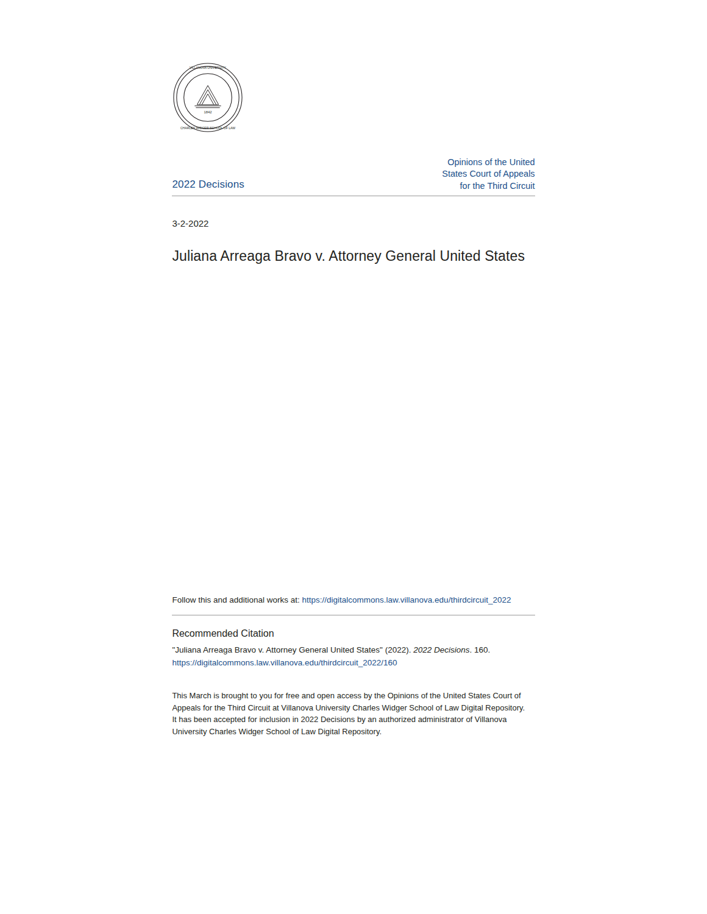2022 Decisions
Opinions of the United
States Court of Appeals
for the Third Circuit
3-2-2022
Juliana Arreaga Bravo v. Attorney General United States
Follow this and additional works at: https://digitalcommons.law.villanova.edu/thirdcircuit_2022
Recommended Citation
"Juliana Arreaga Bravo v. Attorney General United States" (2022). 2022 Decisions. 160.
https://digitalcommons.law.villanova.edu/thirdcircuit_2022/160
This March is brought to you for free and open access by the Opinions of the United States Court of Appeals for the Third Circuit at Villanova University Charles Widger School of Law Digital Repository. It has been accepted for inclusion in 2022 Decisions by an authorized administrator of Villanova University Charles Widger School of Law Digital Repository.